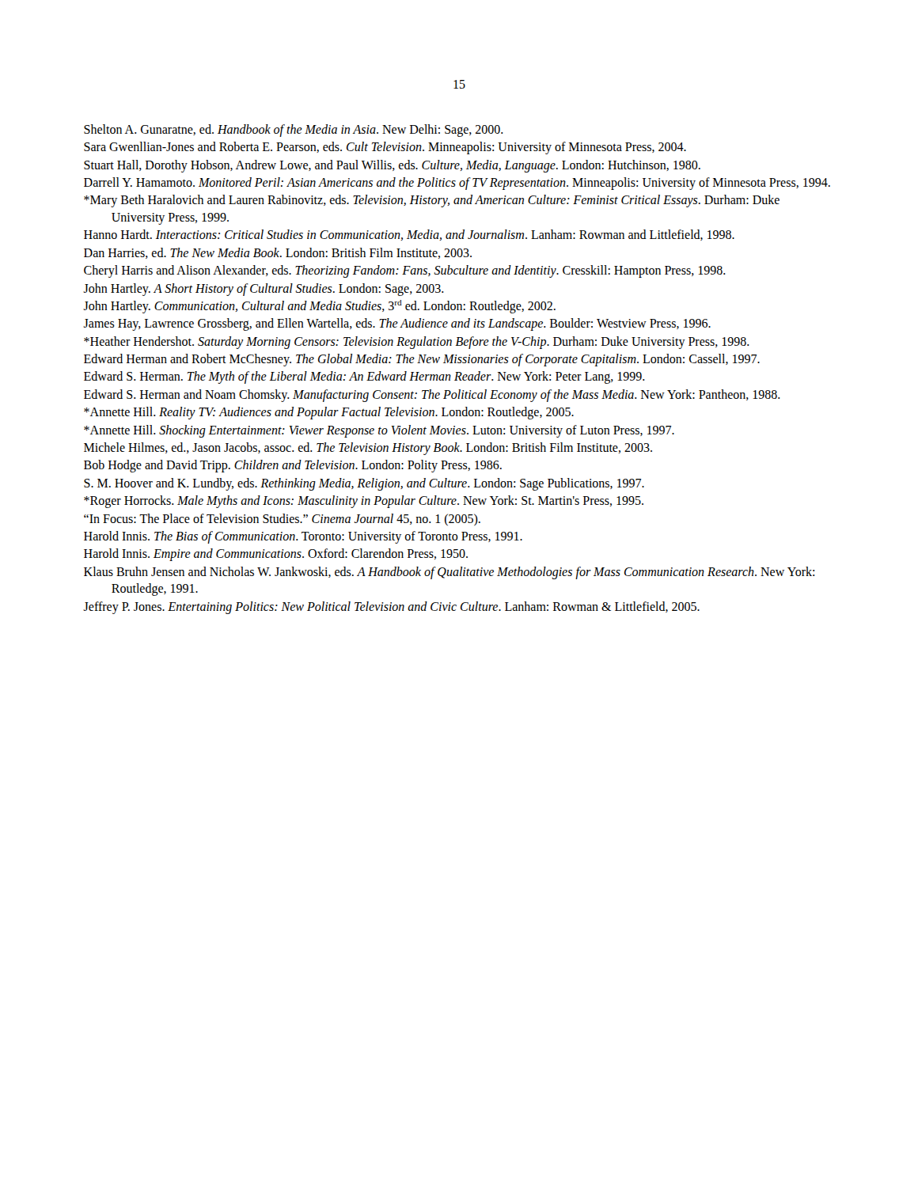15
Shelton A. Gunaratne, ed. Handbook of the Media in Asia. New Delhi: Sage, 2000.
Sara Gwenllian-Jones and Roberta E. Pearson, eds. Cult Television. Minneapolis: University of Minnesota Press, 2004.
Stuart Hall, Dorothy Hobson, Andrew Lowe, and Paul Willis, eds. Culture, Media, Language. London: Hutchinson, 1980.
Darrell Y. Hamamoto. Monitored Peril: Asian Americans and the Politics of TV Representation. Minneapolis: University of Minnesota Press, 1994.
*Mary Beth Haralovich and Lauren Rabinovitz, eds. Television, History, and American Culture: Feminist Critical Essays. Durham: Duke University Press, 1999.
Hanno Hardt. Interactions: Critical Studies in Communication, Media, and Journalism. Lanham: Rowman and Littlefield, 1998.
Dan Harries, ed. The New Media Book. London: British Film Institute, 2003.
Cheryl Harris and Alison Alexander, eds. Theorizing Fandom: Fans, Subculture and Identitiy. Cresskill: Hampton Press, 1998.
John Hartley. A Short History of Cultural Studies. London: Sage, 2003.
John Hartley. Communication, Cultural and Media Studies, 3rd ed. London: Routledge, 2002.
James Hay, Lawrence Grossberg, and Ellen Wartella, eds. The Audience and its Landscape. Boulder: Westview Press, 1996.
*Heather Hendershot. Saturday Morning Censors: Television Regulation Before the V-Chip. Durham: Duke University Press, 1998.
Edward Herman and Robert McChesney. The Global Media: The New Missionaries of Corporate Capitalism. London: Cassell, 1997.
Edward S. Herman. The Myth of the Liberal Media: An Edward Herman Reader. New York: Peter Lang, 1999.
Edward S. Herman and Noam Chomsky. Manufacturing Consent: The Political Economy of the Mass Media. New York: Pantheon, 1988.
*Annette Hill. Reality TV: Audiences and Popular Factual Television. London: Routledge, 2005.
*Annette Hill. Shocking Entertainment: Viewer Response to Violent Movies. Luton: University of Luton Press, 1997.
Michele Hilmes, ed., Jason Jacobs, assoc. ed. The Television History Book. London: British Film Institute, 2003.
Bob Hodge and David Tripp. Children and Television. London: Polity Press, 1986.
S. M. Hoover and K. Lundby, eds. Rethinking Media, Religion, and Culture. London: Sage Publications, 1997.
*Roger Horrocks. Male Myths and Icons: Masculinity in Popular Culture. New York: St. Martin's Press, 1995.
“In Focus: The Place of Television Studies.” Cinema Journal 45, no. 1 (2005).
Harold Innis. The Bias of Communication. Toronto: University of Toronto Press, 1991.
Harold Innis. Empire and Communications. Oxford: Clarendon Press, 1950.
Klaus Bruhn Jensen and Nicholas W. Jankwoski, eds. A Handbook of Qualitative Methodologies for Mass Communication Research. New York: Routledge, 1991.
Jeffrey P. Jones. Entertaining Politics: New Political Television and Civic Culture. Lanham: Rowman & Littlefield, 2005.